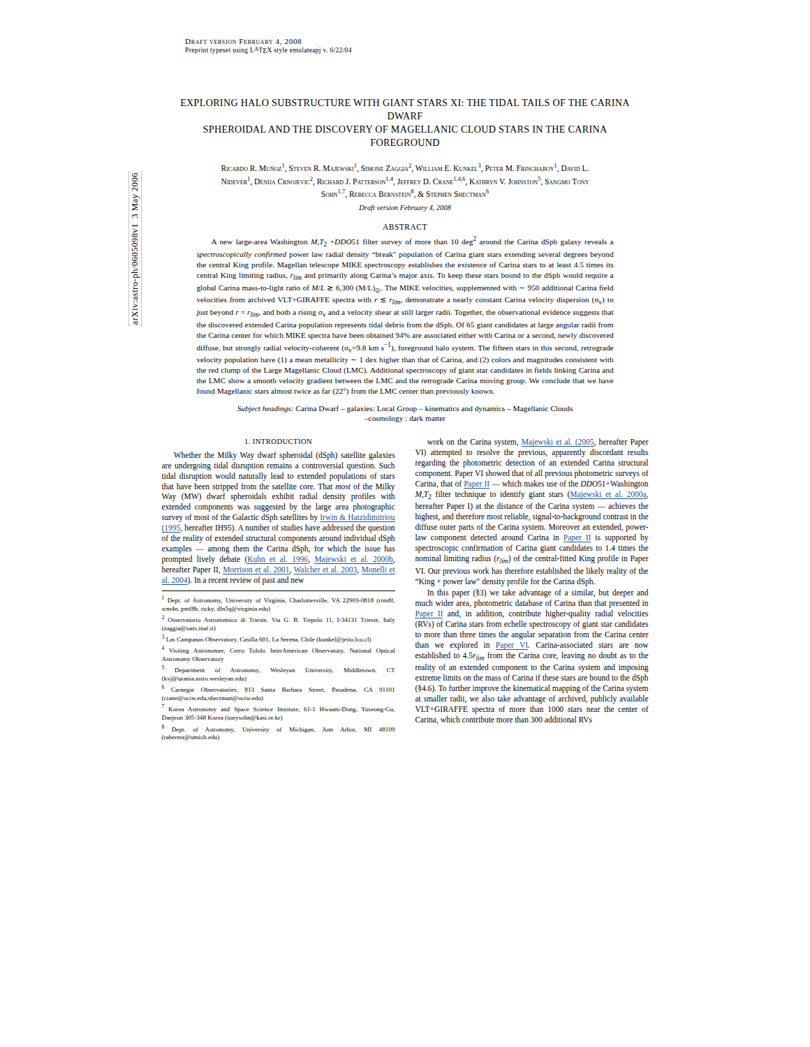arXiv:astro-ph/0605098v1 3 May 2006
Draft version February 4, 2008
Preprint typeset using LATEX style emulateapj v. 6/22/04
EXPLORING HALO SUBSTRUCTURE WITH GIANT STARS XI: THE TIDAL TAILS OF THE CARINA DWARF
SPHEROIDAL AND THE DISCOVERY OF MAGELLANIC CLOUD STARS IN THE CARINA FOREGROUND
Ricardo R. Muñoz1, Steven R. Majewski1, Simone Zaggia2, William E. Kunkel3, Peter M. Frinchaboy1, David L.
Nidever1, Denija Crnojevic2, Richard J. Patterson1,4, Jeffrey D. Crane1,4,6, Kathryn V. Johnston5, Sangmo Tony
Sohn1,7, Rebecca Bernstein8, & Stephen Shectman6
Draft version February 4, 2008
ABSTRACT
A new large-area Washington M,T2 +DDO51 filter survey of more than 10 deg2 around the Carina dSph galaxy reveals a spectroscopically confirmed power law radial density “break" population of Carina giant stars extending several degrees beyond the central King profile. Magellan telescope MIKE spectroscopy establishes the existence of Carina stars to at least 4.5 times its central King limiting radius, rlim and primarily along Carina’s major axis. To keep these stars bound to the dSph would require a global Carina mass-to-light ratio of M/L ≳ 6,300 (M/L)⊙. The MIKE velocities, supplemented with ∼ 950 additional Carina field velocities from archived VLT+GIRAFFE spectra with r ≲ rlim, demonstrate a nearly constant Carina velocity dispersion (σv) to just beyond r = rlim, and both a rising σv and a velocity shear at still larger radii. Together, the observational evidence suggests that the discovered extended Carina population represents tidal debris from the dSph. Of 65 giant candidates at large angular radii from the Carina center for which MIKE spectra have been obtained 94% are associated either with Carina or a second, newly discovered diffuse, but strongly radial velocity-coherent (σv=9.8 km s−1), foreground halo system. The fifteen stars in this second, retrograde velocity population have (1) a mean metallicity ∼ 1 dex higher than that of Carina, and (2) colors and magnitudes consistent with the red clump of the Large Magellanic Cloud (LMC). Additional spectroscopy of giant star candidates in fields linking Carina and the LMC show a smooth velocity gradient between the LMC and the retrograde Carina moving group. We conclude that we have found Magellanic stars almost twice as far (22°) from the LMC center than previously known.
Subject headings: Carina Dwarf – galaxies: Local Group – kinematics and dynamics – Magellanic Clouds
–cosmology : dark matter
1. INTRODUCTION
Whether the Milky Way dwarf spheroidal (dSph) satellite galaxies are undergoing tidal disruption remains a controversial question. Such tidal disruption would naturally lead to extended populations of stars that have been stripped from the satellite core. That most of the Milky Way (MW) dwarf spheroidals exhibit radial density profiles with extended components was suggested by the large area photographic survey of most of the Galactic dSph satellites by Irwin & Hatzidimitriou (1995, hereafter IH95). A number of studies have addressed the question of the reality of extended structural components around individual dSph examples — among them the Carina dSph, for which the issue has prompted lively debate (Kuhn et al. 1996, Majewski et al. 2000b, hereafter Paper II, Morrison et al. 2001, Walcher et al. 2003, Monelli et al. 2004). In a recent review of past and new
1 Dept. of Astronomy, University of Virginia, Charlottesville, VA 22903-0818 (rrm8f, srm4n, pmf8b, ricky, dln5q@virginia.edu)
2 Osservatorio Astronomico di Trieste, Via G. B. Tiepolo 11, I-34131 Trieste, Italy (zaggia@oats.inaf.it)
3 Las Campanas Observatory, Casilla 601, La Serena, Chile (kunkel@jeito.lco.cl)
4 Visiting Astronomer, Cerro Tololo InterAmerican Observatory, National Optical Astronomy Observatory
5 Department of Astronomy, Wesleyan University, Middletown, CT (kvj@urania.astro.wesleyan.edu)
6 Carnegie Observatories, 813 Santa Barbara Street, Pasadena, CA 91101 (crane@ociw.edu,shectman@ociw.edu)
7 Korea Astronomy and Space Science Institute, 61-1 Hwaam-Dong, Yuseong-Gu, Daejeon 305-348 Korea (tonysohn@kasi.re.kr)
8 Dept. of Astronomy, University of Michigan, Ann Arbor, MI 48109 (rabernst@umich.edu)
work on the Carina system, Majewski et al. (2005, hereafter Paper VI) attempted to resolve the previous, apparently discordant results regarding the photometric detection of an extended Carina structural component. Paper VI showed that of all previous photometric surveys of Carina, that of Paper II — which makes use of the DDO51+Washington M,T2 filter technique to identify giant stars (Majewski et al. 2000a, hereafter Paper I) at the distance of the Carina system — achieves the highest, and therefore most reliable, signal-to-background contrast in the diffuse outer parts of the Carina system. Moreover an extended, power-law component detected around Carina in Paper II is supported by spectroscopic confirmation of Carina giant candidates to 1.4 times the nominal limiting radius (rlim) of the central-fitted King profile in Paper VI. Our previous work has therefore established the likely reality of the “King + power law" density profile for the Carina dSph.
In this paper (§3) we take advantage of a similar, but deeper and much wider area, photometric database of Carina than that presented in Paper II and, in addition, contribute higher-quality radial velocities (RVs) of Carina stars from echelle spectroscopy of giant star candidates to more than three times the angular separation from the Carina center than we explored in Paper VI. Carina-associated stars are now established to 4.5rlim from the Carina core, leaving no doubt as to the reality of an extended component to the Carina system and imposing extreme limits on the mass of Carina if these stars are bound to the dSph (§4.6). To further improve the kinematical mapping of the Carina system at smaller radii, we also take advantage of archived, publicly available VLT+GIRAFFE spectra of more than 1000 stars near the center of Carina, which contribute more than 300 additional RVs